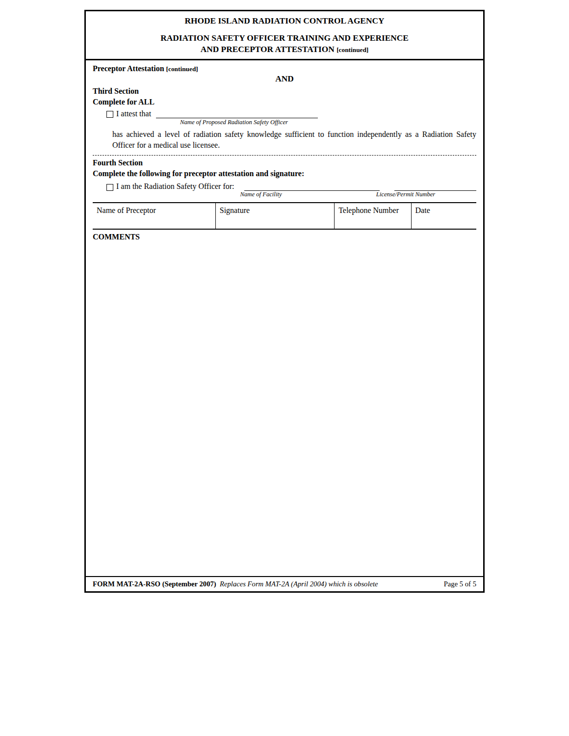RHODE ISLAND RADIATION CONTROL AGENCY
RADIATION SAFETY OFFICER TRAINING AND EXPERIENCE
AND PRECEPTOR ATTESTATION [continued]
Preceptor Attestation [continued]
AND
Third Section
Complete for ALL
I attest that Name of Proposed Radiation Safety Officer
has achieved a level of radiation safety knowledge sufficient to function independently as a Radiation Safety Officer for a medical use licensee.
Fourth Section
Complete the following for preceptor attestation and signature:
I am the Radiation Safety Officer for:
Name of Facility License/Permit Number
| Name of Preceptor | Signature | Telephone Number | Date |
COMMENTS
FORM MAT-2A-RSO (September 2007) Replaces Form MAT-2A (April 2004) which is obsolete
Page 5 of 5